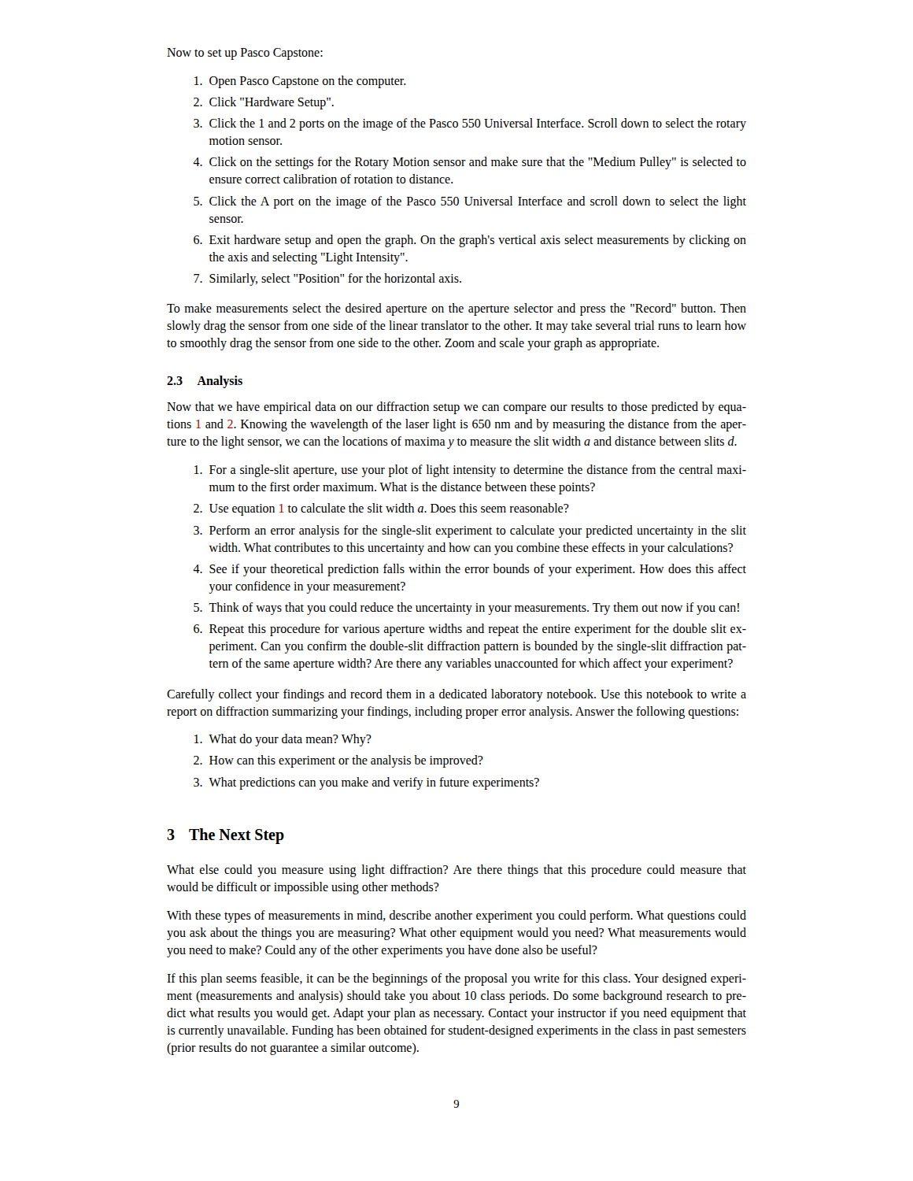Now to set up Pasco Capstone:
Open Pasco Capstone on the computer.
Click "Hardware Setup".
Click the 1 and 2 ports on the image of the Pasco 550 Universal Interface. Scroll down to select the rotary motion sensor.
Click on the settings for the Rotary Motion sensor and make sure that the "Medium Pulley" is selected to ensure correct calibration of rotation to distance.
Click the A port on the image of the Pasco 550 Universal Interface and scroll down to select the light sensor.
Exit hardware setup and open the graph. On the graph's vertical axis select measurements by clicking on the axis and selecting "Light Intensity".
Similarly, select "Position" for the horizontal axis.
To make measurements select the desired aperture on the aperture selector and press the "Record" button. Then slowly drag the sensor from one side of the linear translator to the other. It may take several trial runs to learn how to smoothly drag the sensor from one side to the other. Zoom and scale your graph as appropriate.
2.3 Analysis
Now that we have empirical data on our diffraction setup we can compare our results to those predicted by equations 1 and 2. Knowing the wavelength of the laser light is 650 nm and by measuring the distance from the aperture to the light sensor, we can the locations of maxima y to measure the slit width a and distance between slits d.
For a single-slit aperture, use your plot of light intensity to determine the distance from the central maximum to the first order maximum. What is the distance between these points?
Use equation 1 to calculate the slit width a. Does this seem reasonable?
Perform an error analysis for the single-slit experiment to calculate your predicted uncertainty in the slit width. What contributes to this uncertainty and how can you combine these effects in your calculations?
See if your theoretical prediction falls within the error bounds of your experiment. How does this affect your confidence in your measurement?
Think of ways that you could reduce the uncertainty in your measurements. Try them out now if you can!
Repeat this procedure for various aperture widths and repeat the entire experiment for the double slit experiment. Can you confirm the double-slit diffraction pattern is bounded by the single-slit diffraction pattern of the same aperture width? Are there any variables unaccounted for which affect your experiment?
Carefully collect your findings and record them in a dedicated laboratory notebook. Use this notebook to write a report on diffraction summarizing your findings, including proper error analysis. Answer the following questions:
What do your data mean? Why?
How can this experiment or the analysis be improved?
What predictions can you make and verify in future experiments?
3 The Next Step
What else could you measure using light diffraction? Are there things that this procedure could measure that would be difficult or impossible using other methods?
With these types of measurements in mind, describe another experiment you could perform. What questions could you ask about the things you are measuring? What other equipment would you need? What measurements would you need to make? Could any of the other experiments you have done also be useful?
If this plan seems feasible, it can be the beginnings of the proposal you write for this class. Your designed experiment (measurements and analysis) should take you about 10 class periods. Do some background research to predict what results you would get. Adapt your plan as necessary. Contact your instructor if you need equipment that is currently unavailable. Funding has been obtained for student-designed experiments in the class in past semesters (prior results do not guarantee a similar outcome).
9